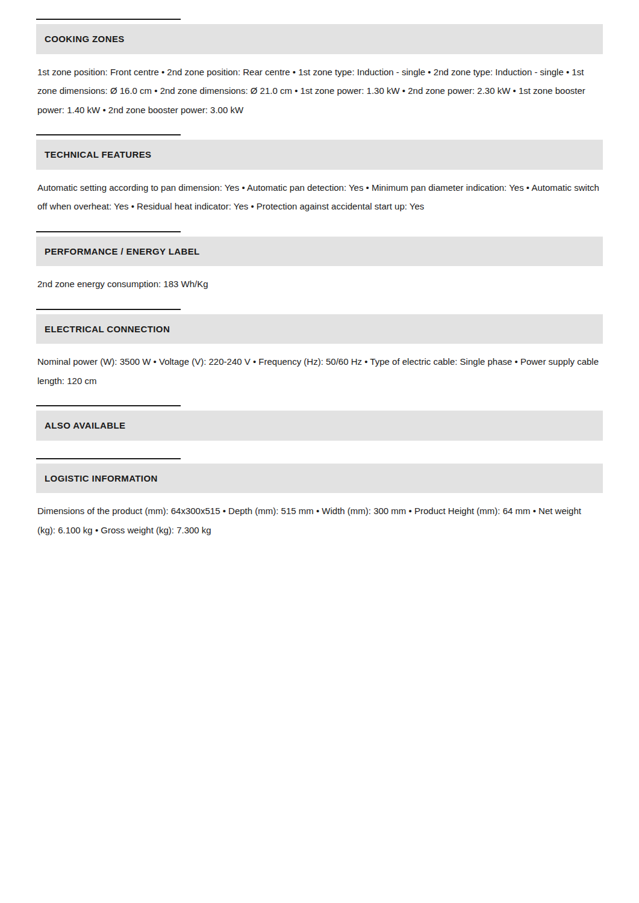COOKING ZONES
1st zone position: Front centre • 2nd zone position: Rear centre • 1st zone type: Induction - single • 2nd zone type: Induction - single • 1st zone dimensions: Ø 16.0 cm • 2nd zone dimensions: Ø 21.0 cm • 1st zone power: 1.30 kW • 2nd zone power: 2.30 kW • 1st zone booster power: 1.40 kW • 2nd zone booster power: 3.00 kW
TECHNICAL FEATURES
Automatic setting according to pan dimension: Yes • Automatic pan detection: Yes • Minimum pan diameter indication: Yes • Automatic switch off when overheat: Yes • Residual heat indicator: Yes • Protection against accidental start up: Yes
PERFORMANCE / ENERGY LABEL
2nd zone energy consumption: 183 Wh/Kg
ELECTRICAL CONNECTION
Nominal power (W): 3500 W • Voltage (V): 220-240 V • Frequency (Hz): 50/60 Hz • Type of electric cable: Single phase • Power supply cable length: 120 cm
ALSO AVAILABLE
LOGISTIC INFORMATION
Dimensions of the product (mm): 64x300x515 • Depth (mm): 515 mm • Width (mm): 300 mm • Product Height (mm): 64 mm • Net weight (kg): 6.100 kg • Gross weight (kg): 7.300 kg